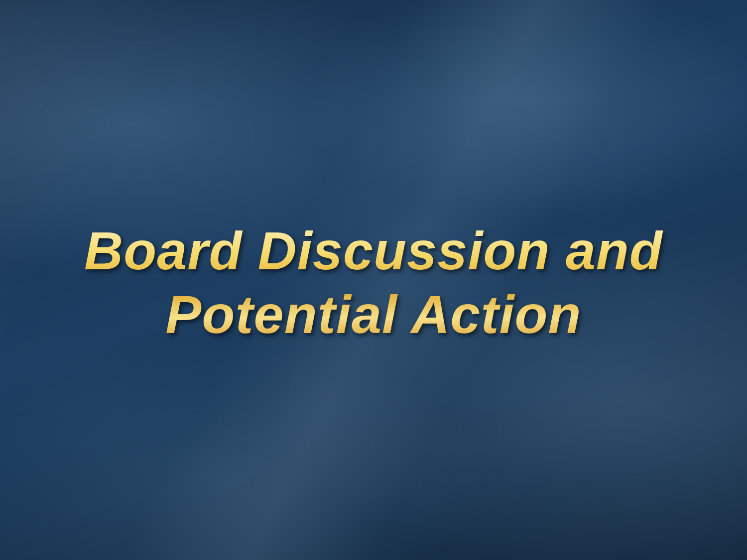Board Discussion and Potential Action